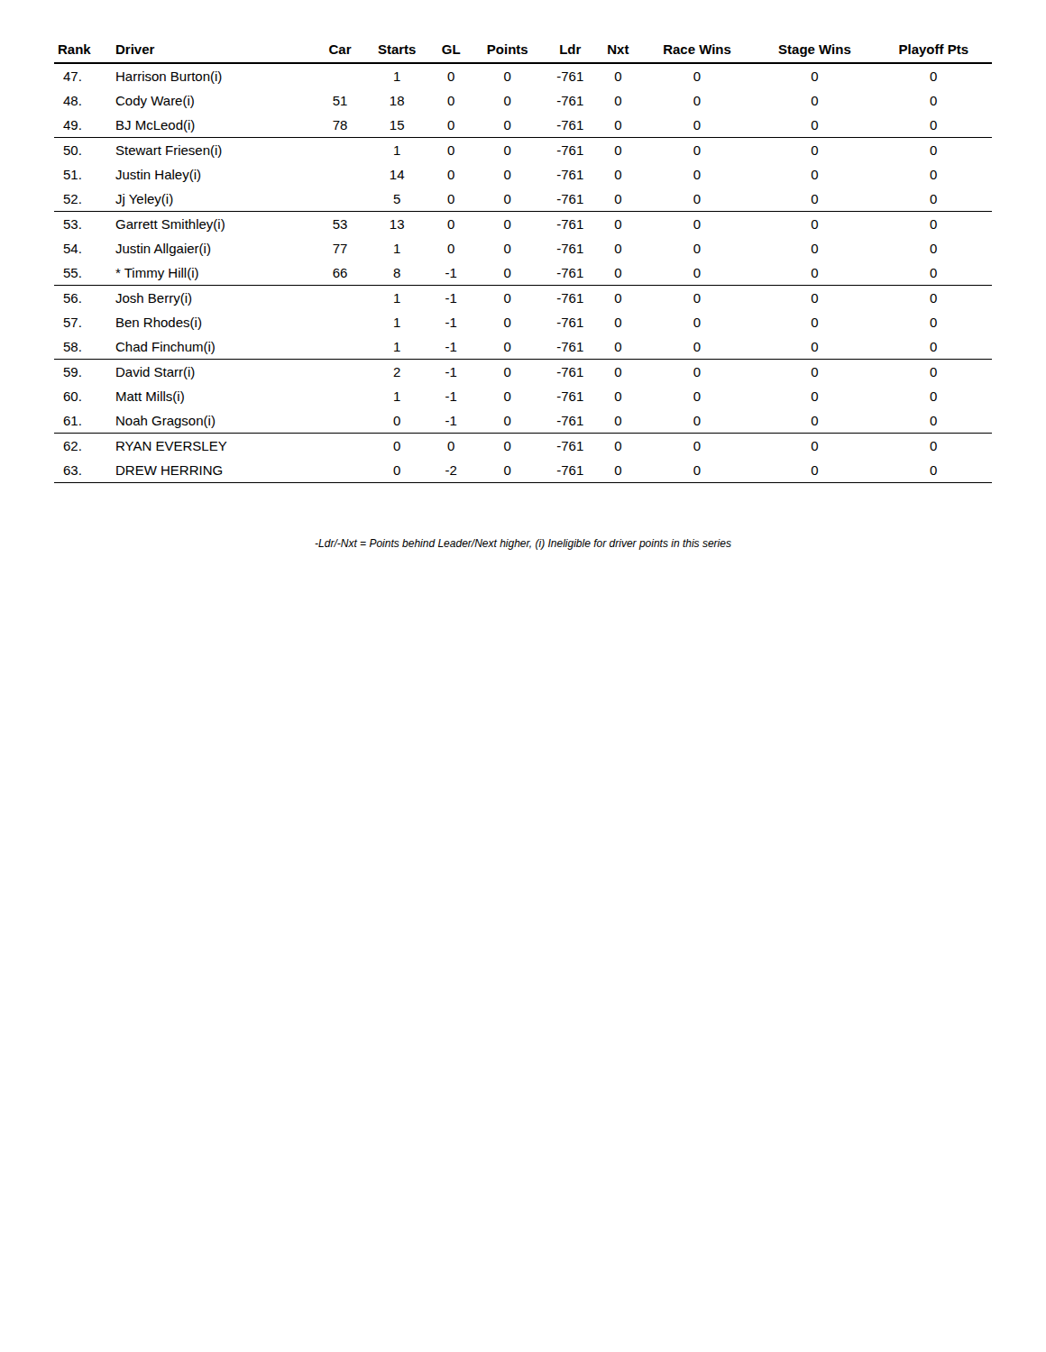| Rank | Driver | Car | Starts | GL | Points | Ldr | Nxt | Race Wins | Stage Wins | Playoff Pts |
| --- | --- | --- | --- | --- | --- | --- | --- | --- | --- | --- |
| 47. | Harrison Burton(i) | | 1 | 0 | 0 | -761 | 0 | 0 | 0 | 0 |
| 48. | Cody Ware(i) | 51 | 18 | 0 | 0 | -761 | 0 | 0 | 0 | 0 |
| 49. | BJ McLeod(i) | 78 | 15 | 0 | 0 | -761 | 0 | 0 | 0 | 0 |
| 50. | Stewart Friesen(i) | | 1 | 0 | 0 | -761 | 0 | 0 | 0 | 0 |
| 51. | Justin Haley(i) | | 14 | 0 | 0 | -761 | 0 | 0 | 0 | 0 |
| 52. | Jj Yeley(i) | | 5 | 0 | 0 | -761 | 0 | 0 | 0 | 0 |
| 53. | Garrett Smithley(i) | 53 | 13 | 0 | 0 | -761 | 0 | 0 | 0 | 0 |
| 54. | Justin Allgaier(i) | 77 | 1 | 0 | 0 | -761 | 0 | 0 | 0 | 0 |
| 55. | * Timmy Hill(i) | 66 | 8 | -1 | 0 | -761 | 0 | 0 | 0 | 0 |
| 56. | Josh Berry(i) | | 1 | -1 | 0 | -761 | 0 | 0 | 0 | 0 |
| 57. | Ben Rhodes(i) | | 1 | -1 | 0 | -761 | 0 | 0 | 0 | 0 |
| 58. | Chad Finchum(i) | | 1 | -1 | 0 | -761 | 0 | 0 | 0 | 0 |
| 59. | David Starr(i) | | 2 | -1 | 0 | -761 | 0 | 0 | 0 | 0 |
| 60. | Matt Mills(i) | | 1 | -1 | 0 | -761 | 0 | 0 | 0 | 0 |
| 61. | Noah Gragson(i) | | 0 | -1 | 0 | -761 | 0 | 0 | 0 | 0 |
| 62. | RYAN EVERSLEY | | 0 | 0 | 0 | -761 | 0 | 0 | 0 | 0 |
| 63. | DREW HERRING | | 0 | -2 | 0 | -761 | 0 | 0 | 0 | 0 |
| -Ldr/-Nxt = Points behind Leader/Next higher, (i) Ineligible for driver points in this series |